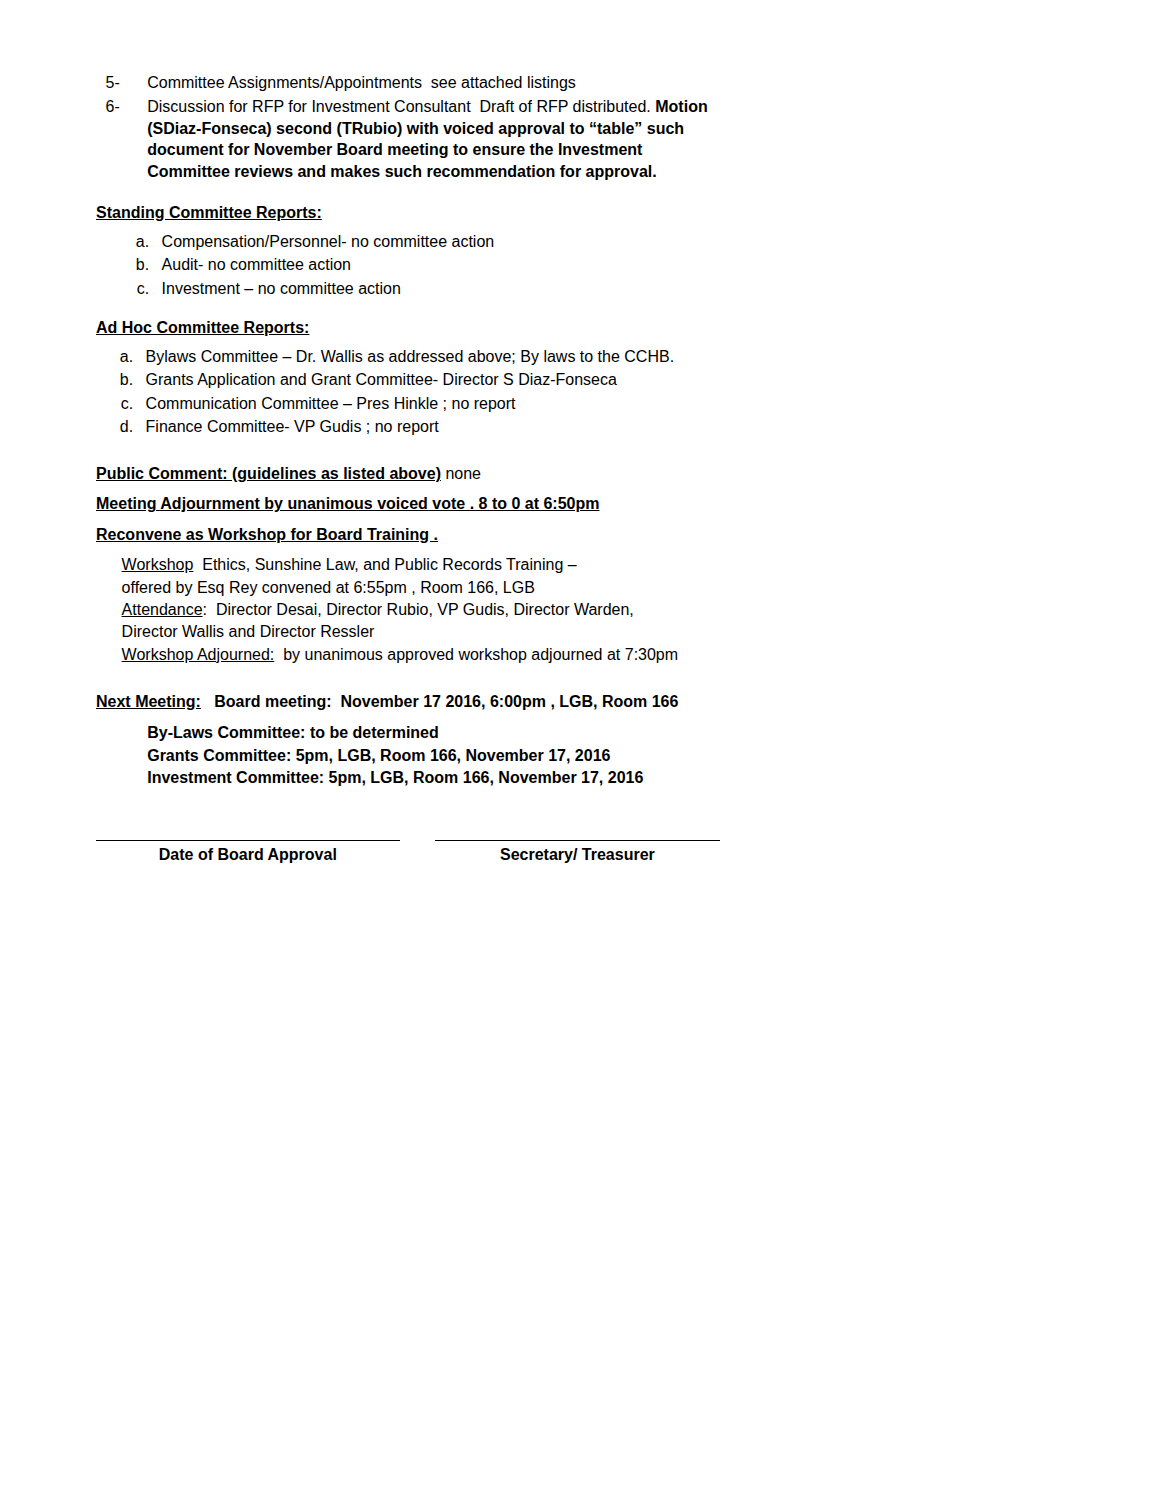5-Committee Assignments/Appointments see attached listings
6-Discussion for RFP for Investment Consultant Draft of RFP distributed. Motion (SDiaz-Fonseca) second (TRubio) with voiced approval to “table” such document for November Board meeting to ensure the Investment Committee reviews and makes such recommendation for approval.
Standing Committee Reports:
Compensation/Personnel- no committee action
Audit- no committee action
Investment – no committee action
Ad Hoc Committee Reports:
Bylaws Committee – Dr. Wallis as addressed above; By laws to the CCHB.
Grants Application and Grant Committee- Director S Diaz-Fonseca
Communication Committee – Pres Hinkle ; no report
Finance Committee- VP Gudis ; no report
Public Comment: (guidelines as listed above) none
Meeting Adjournment by unanimous voiced vote . 8 to 0 at 6:50pm
Reconvene as Workshop for Board Training .
Workshop Ethics, Sunshine Law, and Public Records Training –
offered by Esq Rey convened at 6:55pm , Room 166, LGB
Attendance: Director Desai, Director Rubio, VP Gudis, Director Warden,
Director Wallis and Director Ressler
Workshop Adjourned: by unanimous approved workshop adjourned at 7:30pm
Next Meeting: Board meeting: November 17 2016, 6:00pm , LGB, Room 166
By-Laws Committee: to be determined
Grants Committee: 5pm, LGB, Room 166, November 17, 2016
Investment Committee: 5pm, LGB, Room 166, November 17, 2016
Date of Board Approval
Secretary/ Treasurer